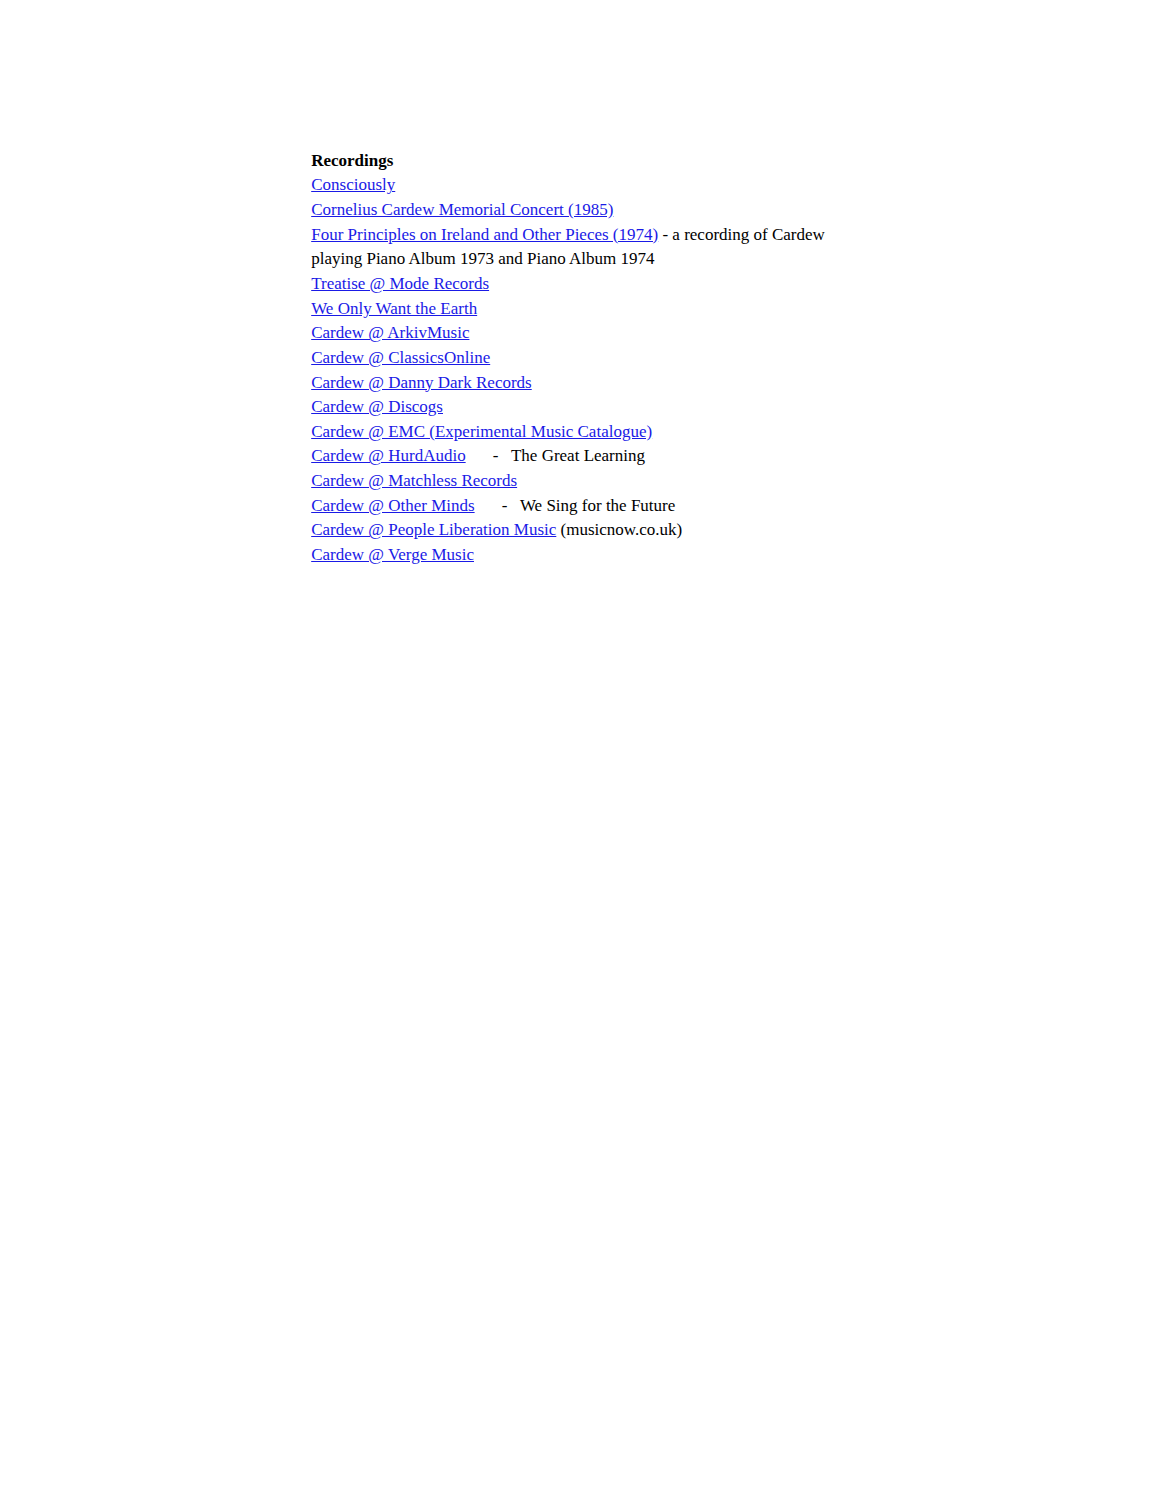Recordings
Consciously
Cornelius Cardew Memorial Concert (1985)
Four Principles on Ireland and Other Pieces (1974) - a recording of Cardew playing Piano Album 1973 and Piano Album 1974
Treatise @ Mode Records
We Only Want the Earth
Cardew @ ArkivMusic
Cardew @ ClassicsOnline
Cardew @ Danny Dark Records
Cardew @ Discogs
Cardew @ EMC (Experimental Music Catalogue)
Cardew @ HurdAudio - The Great Learning
Cardew @ Matchless Records
Cardew @ Other Minds - We Sing for the Future
Cardew @ People Liberation Music (musicnow.co.uk)
Cardew @ Verge Music